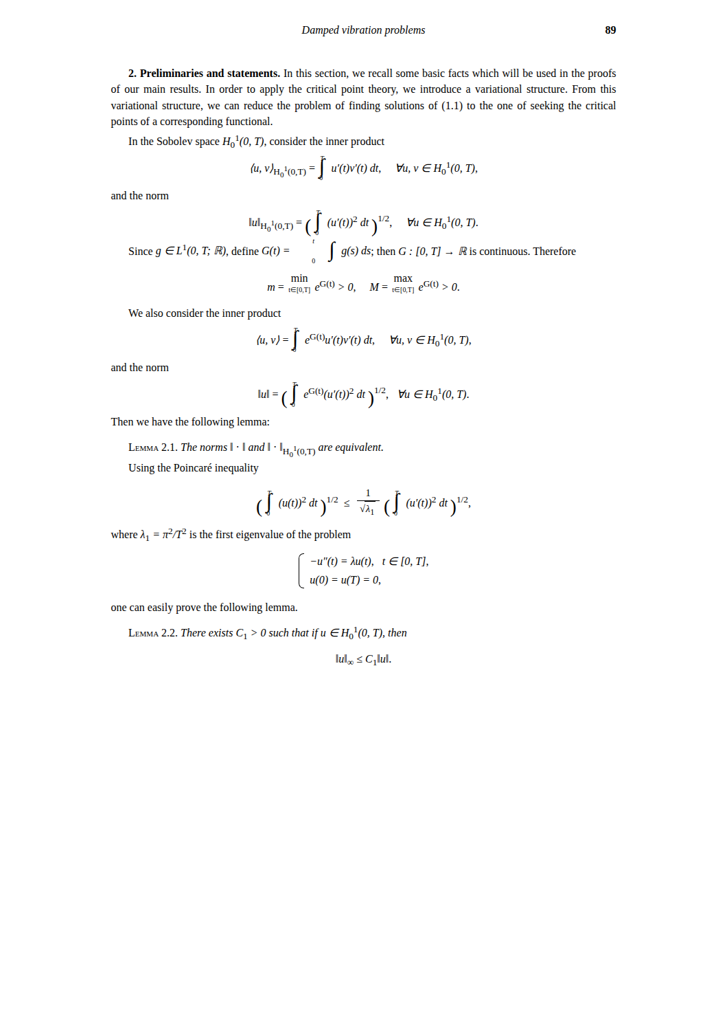Damped vibration problems 89
2. Preliminaries and statements. In this section, we recall some basic facts which will be used in the proofs of our main results. In order to apply the critical point theory, we introduce a variational structure. From this variational structure, we can reduce the problem of finding solutions of (1.1) to the one of seeking the critical points of a corresponding functional.
In the Sobolev space H01(0, T), consider the inner product
⟨u, v⟩H01(0,T) = T∫0 u′(t)v′(t) dt, ∀u, v ∈ H01(0, T),
and the norm
‖u‖H01(0,T) = ( T∫0 (u′(t))2 dt )1/2, ∀u ∈ H01(0, T).
Since g ∈ L1(0, T; ℝ), define G(t) = t∫0 g(s) ds; then G : [0, T] → ℝ is continuous. Therefore
m = min t∈[0,T] eG(t) > 0, M = max t∈[0,T] eG(t) > 0.
We also consider the inner product
⟨u, v⟩ = T∫0 eG(t)u′(t)v′(t) dt, ∀u, v ∈ H01(0, T),
and the norm
‖u‖ = ( T∫0 eG(t)(u′(t))2 dt )1/2, ∀u ∈ H01(0, T).
Then we have the following lemma:
Lemma 2.1. The norms ‖ · ‖ and ‖ · ‖H01(0,T) are equivalent.
Using the Poincaré inequality
( T∫0 (u(t))2 dt )1/2 ≤ 1 λ1 ( T∫0 (u′(t))2 dt )1/2,
where λ1 = π2/T2 is the first eigenvalue of the problem
−u″(t) = λu(t), t ∈ [0, T], u(0) = u(T) = 0,
one can easily prove the following lemma.
Lemma 2.2. There exists C1 > 0 such that if u ∈ H01(0, T), then
‖u‖∞ ≤ C1‖u‖.